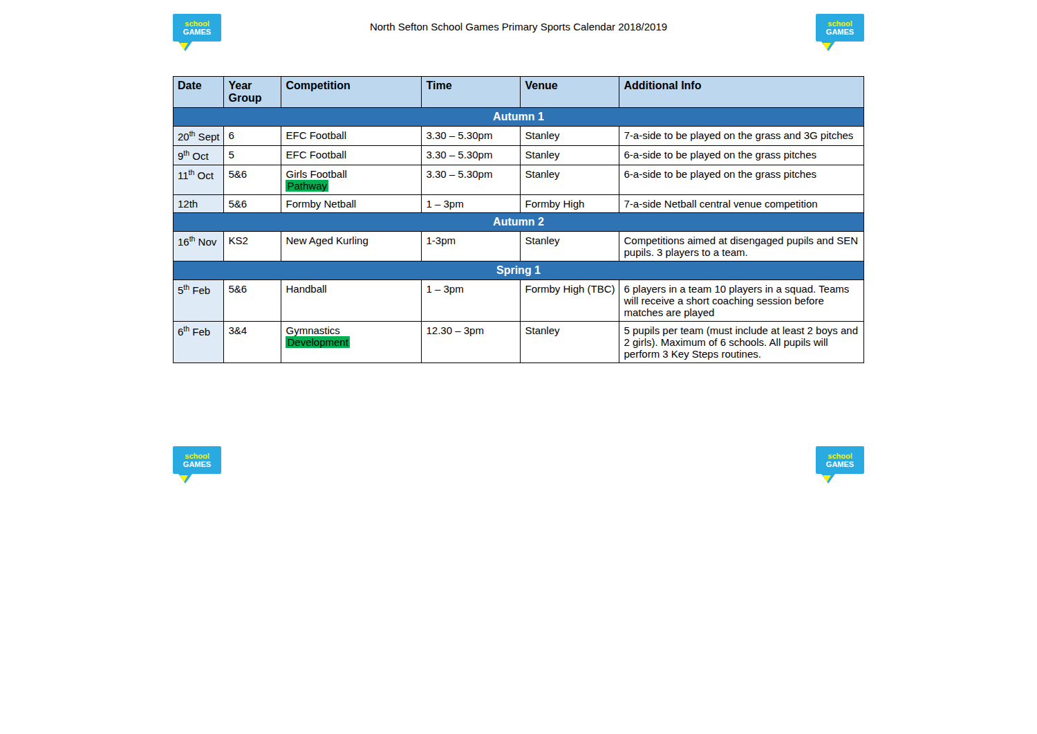school GAMES
North Sefton School Games Primary Sports Calendar 2018/2019
school GAMES
| Date | Year Group | Competition | Time | Venue | Additional Info |
| --- | --- | --- | --- | --- | --- |
| Autumn 1 |
| 20 th Sept | 6 | EFC Football | 3.30 – 5.30pm | Stanley | 7-a-side to be played on the grass and 3G pitches |
| 9 th Oct | 5 | EFC Football | 3.30 – 5.30pm | Stanley | 6-a-side to be played on the grass pitches |
| 11 th Oct | 5&6 | Girls Football Pathway | 3.30 – 5.30pm | Stanley | 6-a-side to be played on the grass pitches |
| 12th | 5&6 | Formby Netball | 1 – 3pm | Formby High | 7-a-side Netball central venue competition |
| Autumn 2 |
| 16 th Nov | KS2 | New Aged Kurling | 1-3pm | Stanley | Competitions aimed at disengaged pupils and SEN pupils. 3 players to a team. |
| Spring 1 |
| 5 th Feb | 5&6 | Handball | 1 – 3pm | Formby High (TBC) | 6 players in a team 10 players in a squad. Teams will receive a short coaching session before matches are played |
| 6 th Feb | 3&4 | Gymnastics Development | 12.30 – 3pm | Stanley | 5 pupils per team (must include at least 2 boys and 2 girls). Maximum of 6 schools. All pupils will perform 3 Key Steps routines. |
school GAMES
school GAMES